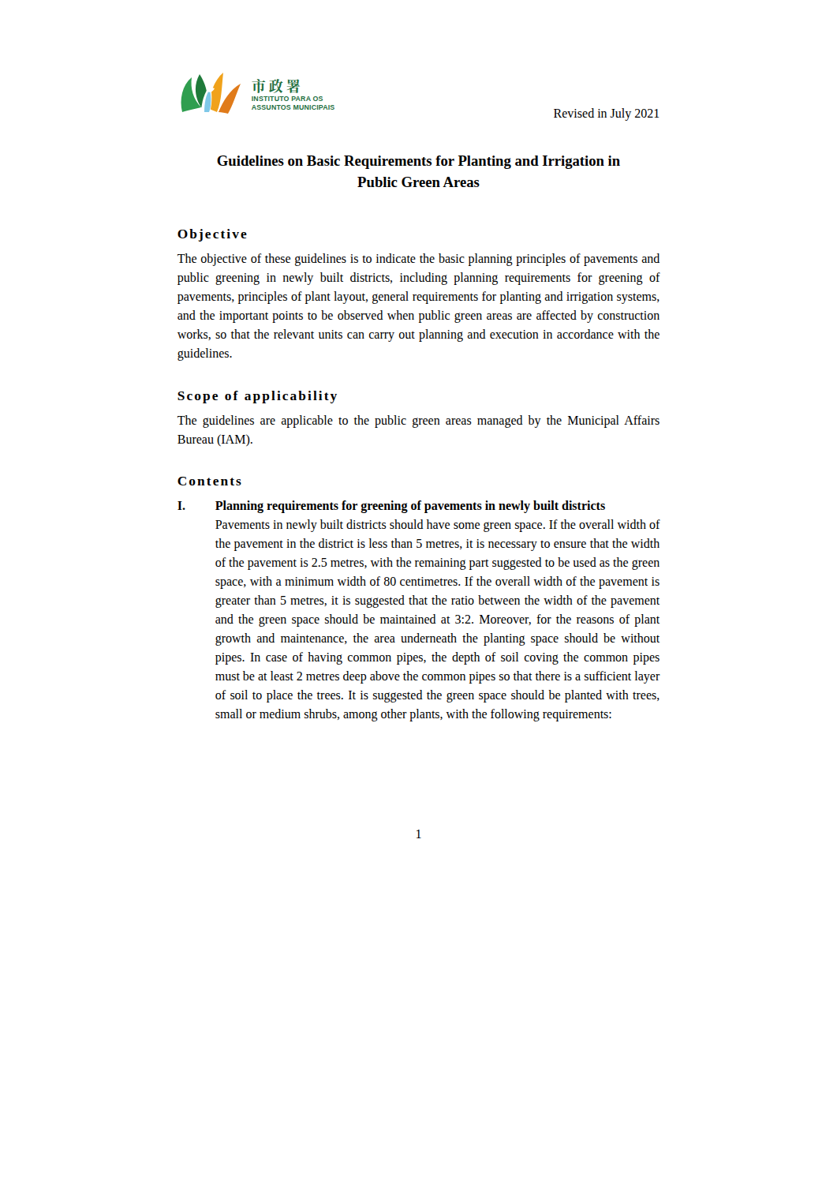市政署
INSTITUTO PARA OS
ASSUNTOS MUNICIPAIS
Revised in July 2021
Guidelines on Basic Requirements for Planting and Irrigation in Public Green Areas
Objective
The objective of these guidelines is to indicate the basic planning principles of pavements and public greening in newly built districts, including planning requirements for greening of pavements, principles of plant layout, general requirements for planting and irrigation systems, and the important points to be observed when public green areas are affected by construction works, so that the relevant units can carry out planning and execution in accordance with the guidelines.
Scope of applicability
The guidelines are applicable to the public green areas managed by the Municipal Affairs Bureau (IAM).
Contents
I.
Planning requirements for greening of pavements in newly built districts
Pavements in newly built districts should have some green space. If the overall width of the pavement in the district is less than 5 metres, it is necessary to ensure that the width of the pavement is 2.5 metres, with the remaining part suggested to be used as the green space, with a minimum width of 80 centimetres. If the overall width of the pavement is greater than 5 metres, it is suggested that the ratio between the width of the pavement and the green space should be maintained at 3:2. Moreover, for the reasons of plant growth and maintenance, the area underneath the planting space should be without pipes. In case of having common pipes, the depth of soil coving the common pipes must be at least 2 metres deep above the common pipes so that there is a sufficient layer of soil to place the trees. It is suggested the green space should be planted with trees, small or medium shrubs, among other plants, with the following requirements:
1